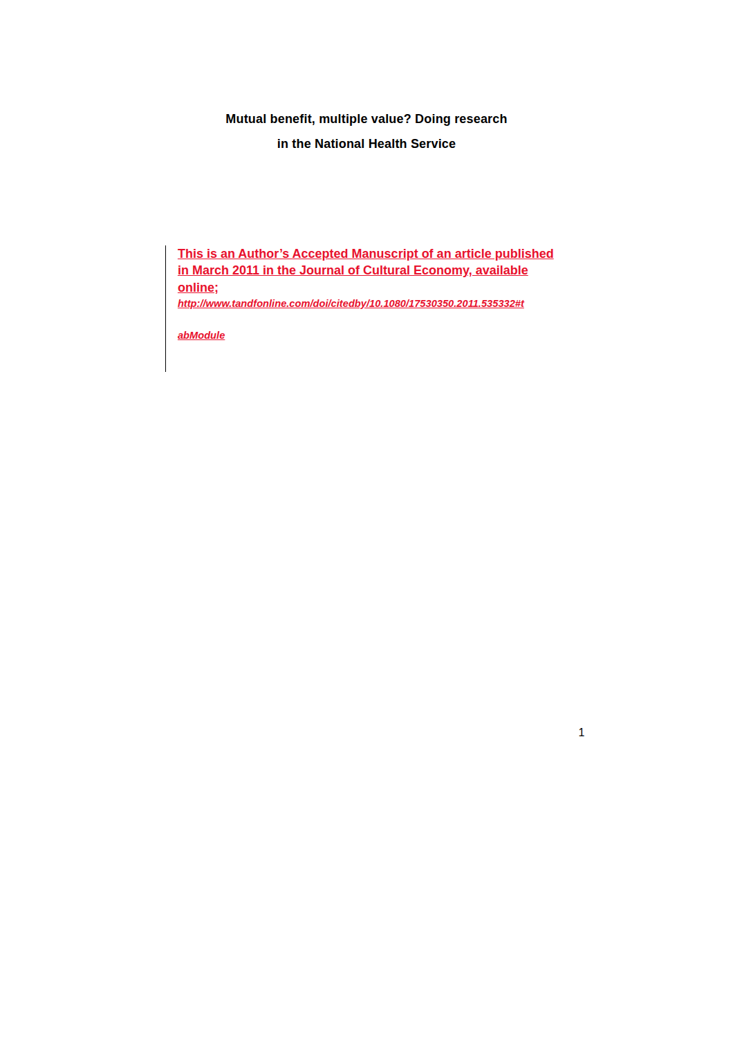Mutual benefit, multiple value? Doing research
in the National Health Service
This is an Author’s Accepted Manuscript of an article published in March 2011 in the Journal of Cultural Economy, available online; http://www.tandfonline.com/doi/citedby/10.1080/17530350.2011.535332#t abModule
1